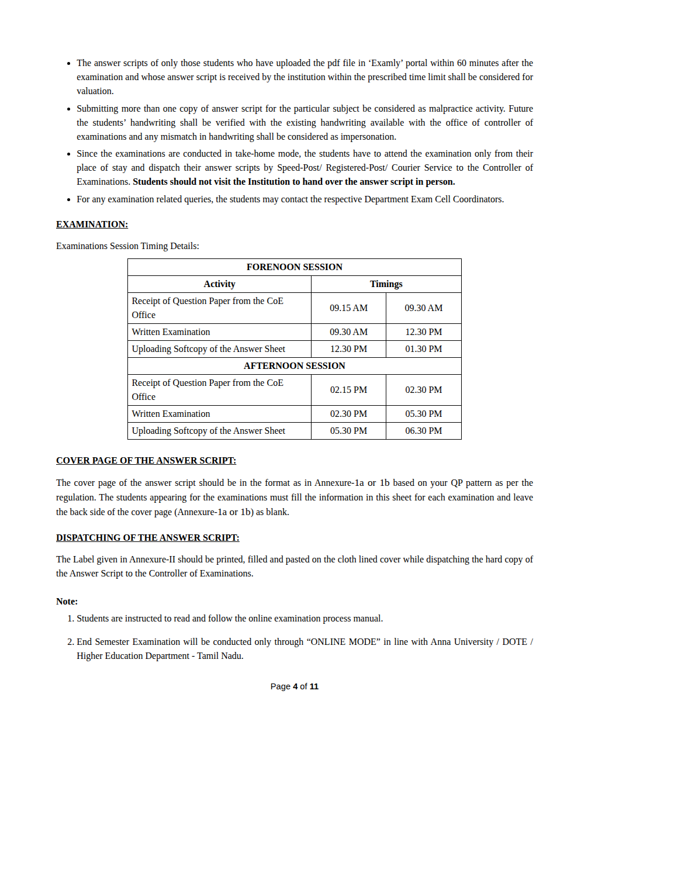The answer scripts of only those students who have uploaded the pdf file in ‘Examly’ portal within 60 minutes after the examination and whose answer script is received by the institution within the prescribed time limit shall be considered for valuation.
Submitting more than one copy of answer script for the particular subject be considered as malpractice activity. Future the students’ handwriting shall be verified with the existing handwriting available with the office of controller of examinations and any mismatch in handwriting shall be considered as impersonation.
Since the examinations are conducted in take-home mode, the students have to attend the examination only from their place of stay and dispatch their answer scripts by Speed-Post/ Registered-Post/ Courier Service to the Controller of Examinations. Students should not visit the Institution to hand over the answer script in person.
For any examination related queries, the students may contact the respective Department Exam Cell Coordinators.
EXAMINATION:
Examinations Session Timing Details:
| FORENOON SESSION |
| Activity | Timings |
| Receipt of Question Paper from the CoE Office | 09.15 AM | 09.30 AM |
| Written Examination | 09.30 AM | 12.30 PM |
| Uploading Softcopy of the Answer Sheet | 12.30 PM | 01.30 PM |
| AFTERNOON SESSION |
| Receipt of Question Paper from the CoE Office | 02.15 PM | 02.30 PM |
| Written Examination | 02.30 PM | 05.30 PM |
| Uploading Softcopy of the Answer Sheet | 05.30 PM | 06.30 PM |
COVER PAGE OF THE ANSWER SCRIPT:
The cover page of the answer script should be in the format as in Annexure-1a or 1b based on your QP pattern as per the regulation. The students appearing for the examinations must fill the information in this sheet for each examination and leave the back side of the cover page (Annexure-1a or 1b) as blank.
DISPATCHING OF THE ANSWER SCRIPT:
The Label given in Annexure-II should be printed, filled and pasted on the cloth lined cover while dispatching the hard copy of the Answer Script to the Controller of Examinations.
Note:
Students are instructed to read and follow the online examination process manual.
End Semester Examination will be conducted only through “ONLINE MODE” in line with Anna University / DOTE / Higher Education Department - Tamil Nadu.
Page 4 of 11